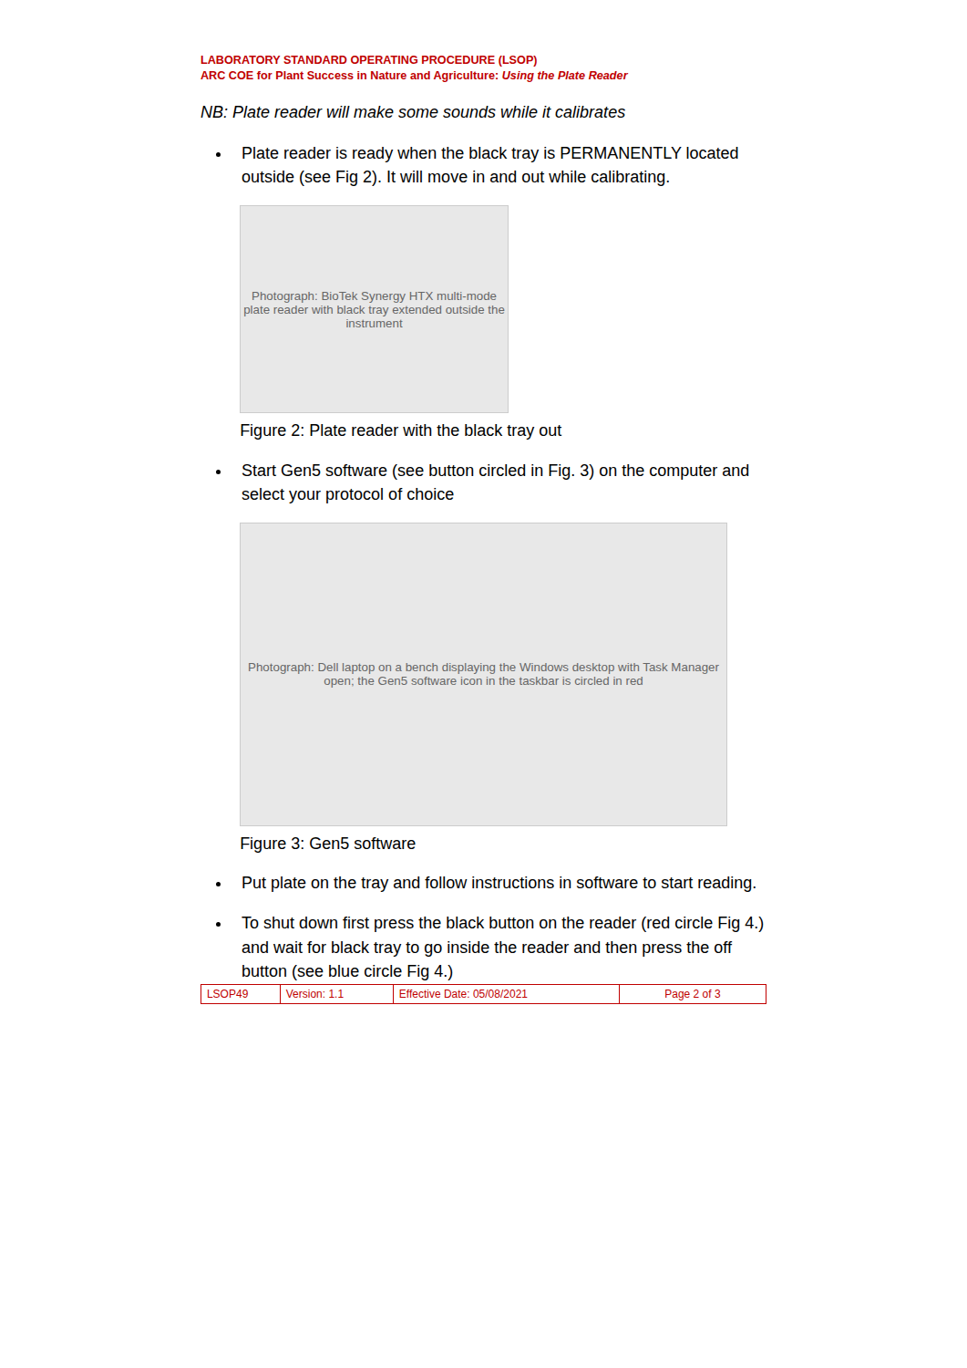LABORATORY STANDARD OPERATING PROCEDURE (LSOP)
ARC COE for Plant Success in Nature and Agriculture: Using the Plate Reader
NB: Plate reader will make some sounds while it calibrates
Plate reader is ready when the black tray is PERMANENTLY located outside (see Fig 2). It will move in and out while calibrating.
Photograph: BioTek Synergy HTX multi-mode plate reader with black tray extended outside the instrument
Figure 2: Plate reader with the black tray out
Start Gen5 software (see button circled in Fig. 3) on the computer and select your protocol of choice
Photograph: Dell laptop on a bench displaying the Windows desktop with Task Manager open; the Gen5 software icon in the taskbar is circled in red
Figure 3: Gen5 software
Put plate on the tray and follow instructions in software to start reading.
To shut down first press the black button on the reader (red circle Fig 4.) and wait for black tray to go inside the reader and then press the off button (see blue circle Fig 4.)
| LSOP49 | Version: 1.1 | Effective Date: 05/08/2021 | Page 2 of 3 |